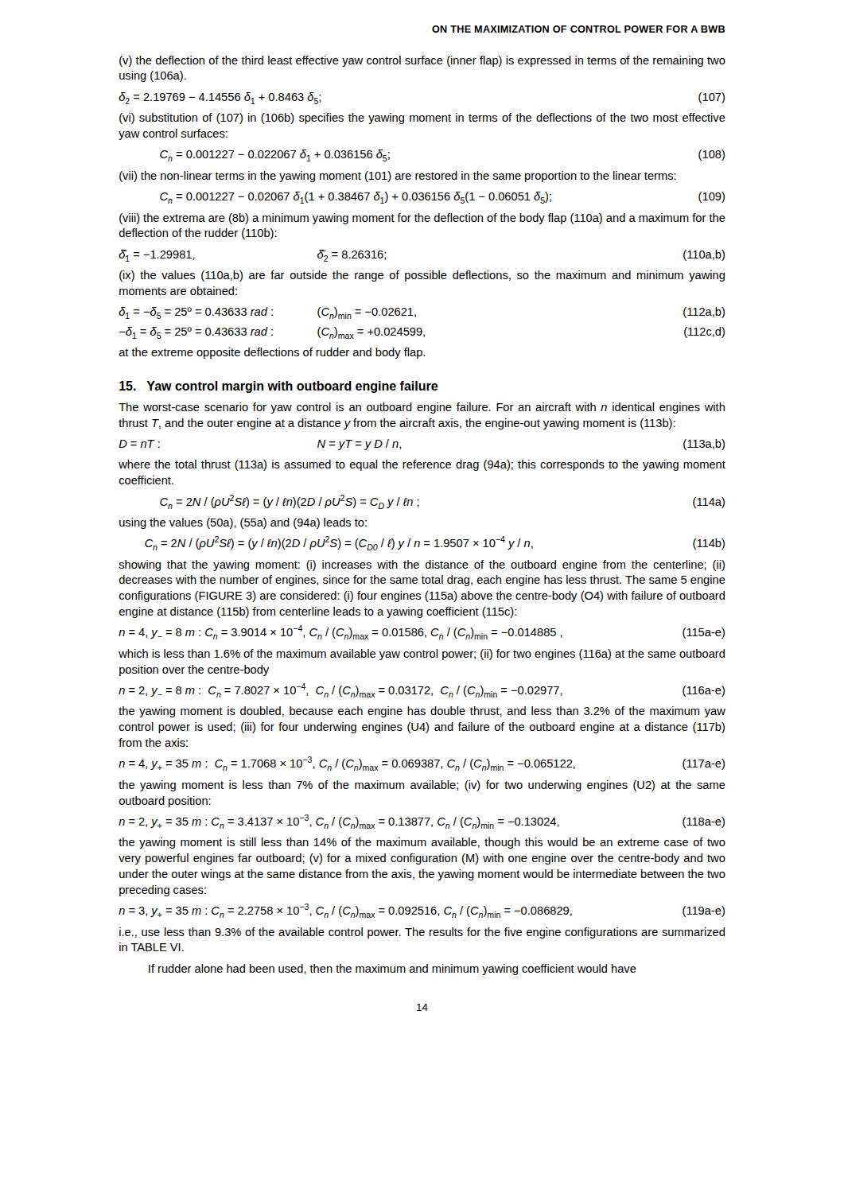ON THE MAXIMIZATION OF CONTROL POWER FOR A BWB
(v) the deflection of the third least effective yaw control surface (inner flap) is expressed in terms of the remaining two using (106a).
δ2 = 2.19769 − 4.14556 δ1 + 0.8463 δ5; (107)
(vi) substitution of (107) in (106b) specifies the yawing moment in terms of the deflections of the two most effective yaw control surfaces:
Cn = 0.001227 − 0.022067 δ1 + 0.036156 δ5; (108)
(vii) the non-linear terms in the yawing moment (101) are restored in the same proportion to the linear terms:
Cn = 0.001227 − 0.02067 δ1(1 + 0.38467 δ1) + 0.036156 δ5(1 − 0.06051 δ5); (109)
(viii) the extrema are (8b) a minimum yawing moment for the deflection of the body flap (110a) and a maximum for the deflection of the rudder (110b):
δ̄1 = −1.29981, δ̄2 = 8.26316; (110a,b)
(ix) the values (110a,b) are far outside the range of possible deflections, so the maximum and minimum yawing moments are obtained:
δ1 = −δ5 = 25º = 0.43633 rad : (Cn)min = −0.02621, (112a,b)
−δ1 = δ5 = 25º = 0.43633 rad : (Cn)max = +0.024599, (112c,d)
at the extreme opposite deflections of rudder and body flap.
15. Yaw control margin with outboard engine failure
The worst-case scenario for yaw control is an outboard engine failure. For an aircraft with n identical engines with thrust T, and the outer engine at a distance y from the aircraft axis, the engine-out yawing moment is (113b):
D = nT : N = yT = y D / n, (113a,b)
where the total thrust (113a) is assumed to equal the reference drag (94a); this corresponds to the yawing moment coefficient.
Cn = 2N / (ρU2Sℓ) = (y / ℓn)(2D / ρU2S) = CD y / ℓn ; (114a)
using the values (50a), (55a) and (94a) leads to:
Cn = 2N / (ρU2Sℓ) = (y / ℓn)(2D / ρU2S) = (CD0 / ℓ) y / n = 1.9507 × 10−4 y / n, (114b)
showing that the yawing moment: (i) increases with the distance of the outboard engine from the centerline; (ii) decreases with the number of engines, since for the same total drag, each engine has less thrust. The same 5 engine configurations (FIGURE 3) are considered: (i) four engines (115a) above the centre-body (O4) with failure of outboard engine at distance (115b) from centerline leads to a yawing coefficient (115c):
n = 4, y− = 8 m : Cn = 3.9014 × 10−4, Cn / (Cn)max = 0.01586, Cn / (Cn)min = −0.014885 , (115a-e)
which is less than 1.6% of the maximum available yaw control power; (ii) for two engines (116a) at the same outboard position over the centre-body
n = 2, y− = 8 m : Cn = 7.8027 × 10−4, Cn / (Cn)max = 0.03172, Cn / (Cn)min = −0.02977, (116a-e)
the yawing moment is doubled, because each engine has double thrust, and less than 3.2% of the maximum yaw control power is used; (iii) for four underwing engines (U4) and failure of the outboard engine at a distance (117b) from the axis:
n = 4, y+ = 35 m : Cn = 1.7068 × 10−3, Cn / (Cn)max = 0.069387, Cn / (Cn)min = −0.065122, (117a-e)
the yawing moment is less than 7% of the maximum available; (iv) for two underwing engines (U2) at the same outboard position:
n = 2, y+ = 35 m : Cn = 3.4137 × 10−3, Cn / (Cn)max = 0.13877, Cn / (Cn)min = −0.13024, (118a-e)
the yawing moment is still less than 14% of the maximum available, though this would be an extreme case of two very powerful engines far outboard; (v) for a mixed configuration (M) with one engine over the centre-body and two under the outer wings at the same distance from the axis, the yawing moment would be intermediate between the two preceding cases:
n = 3, y+ = 35 m : Cn = 2.2758 × 10−3, Cn / (Cn)max = 0.092516, Cn / (Cn)min = −0.086829, (119a-e)
i.e., use less than 9.3% of the available control power. The results for the five engine configurations are summarized in TABLE VI.
If rudder alone had been used, then the maximum and minimum yawing coefficient would have
14